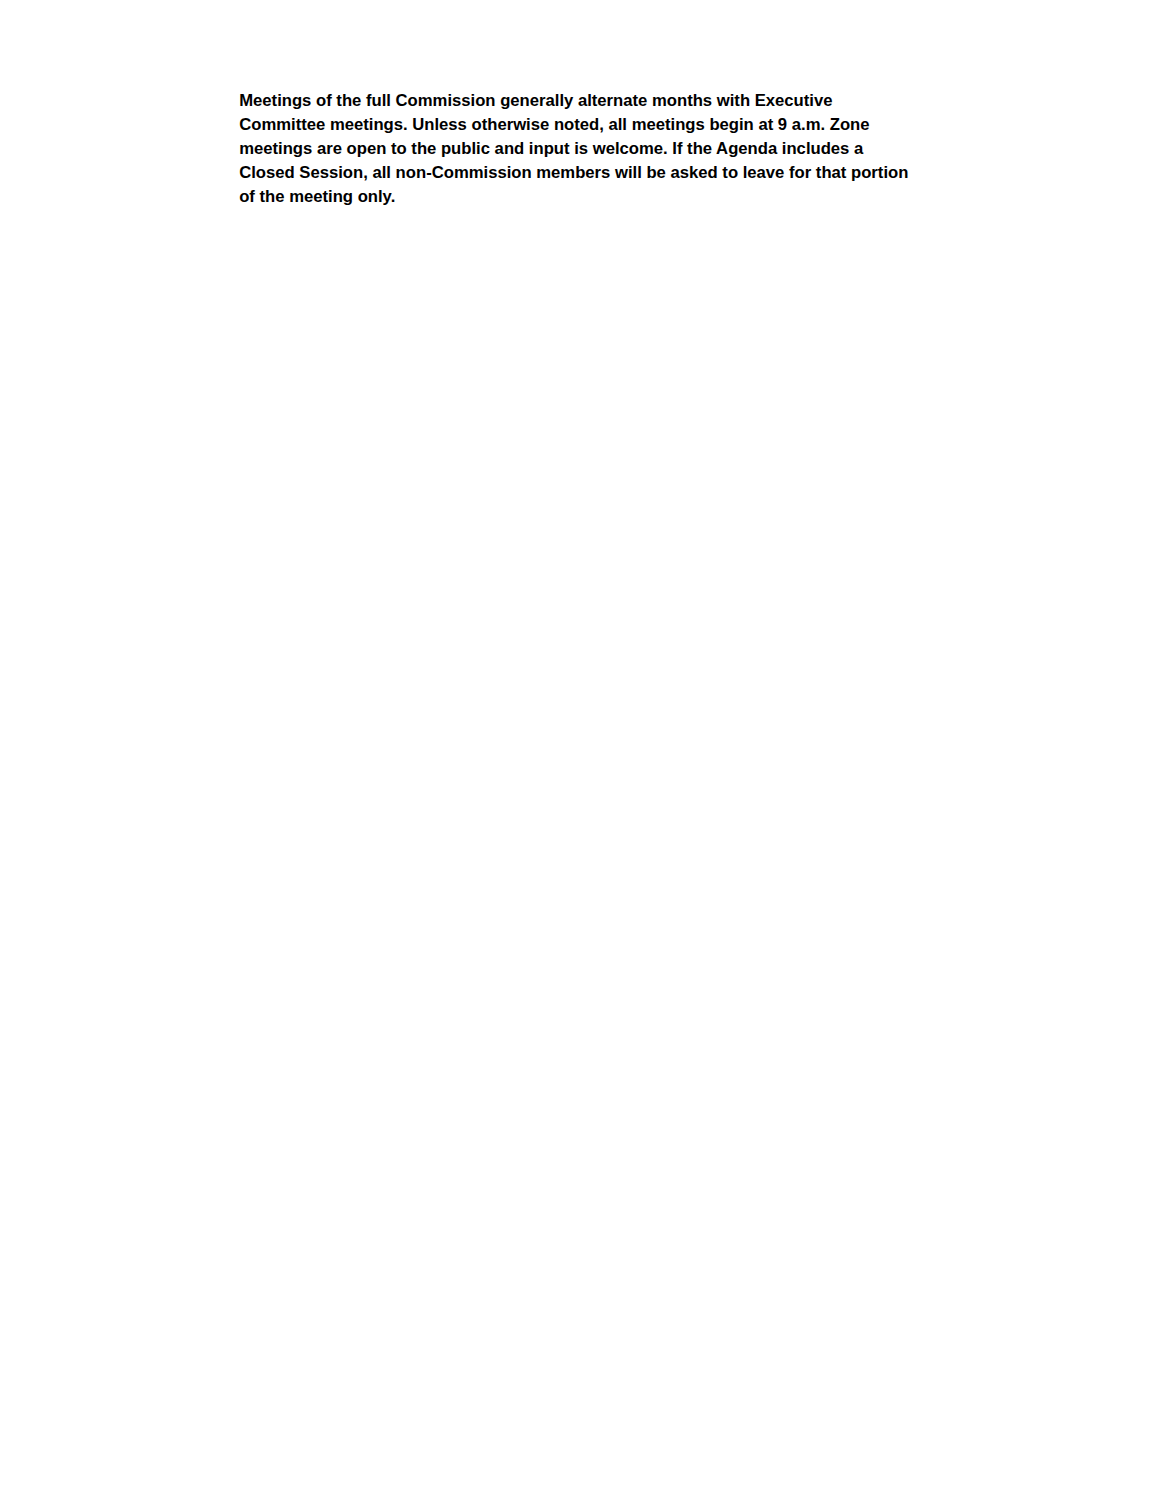Meetings of the full Commission generally alternate months with Executive Committee meetings. Unless otherwise noted, all meetings begin at 9 a.m. Zone meetings are open to the public and input is welcome. If the Agenda includes a Closed Session, all non-Commission members will be asked to leave for that portion of the meeting only.